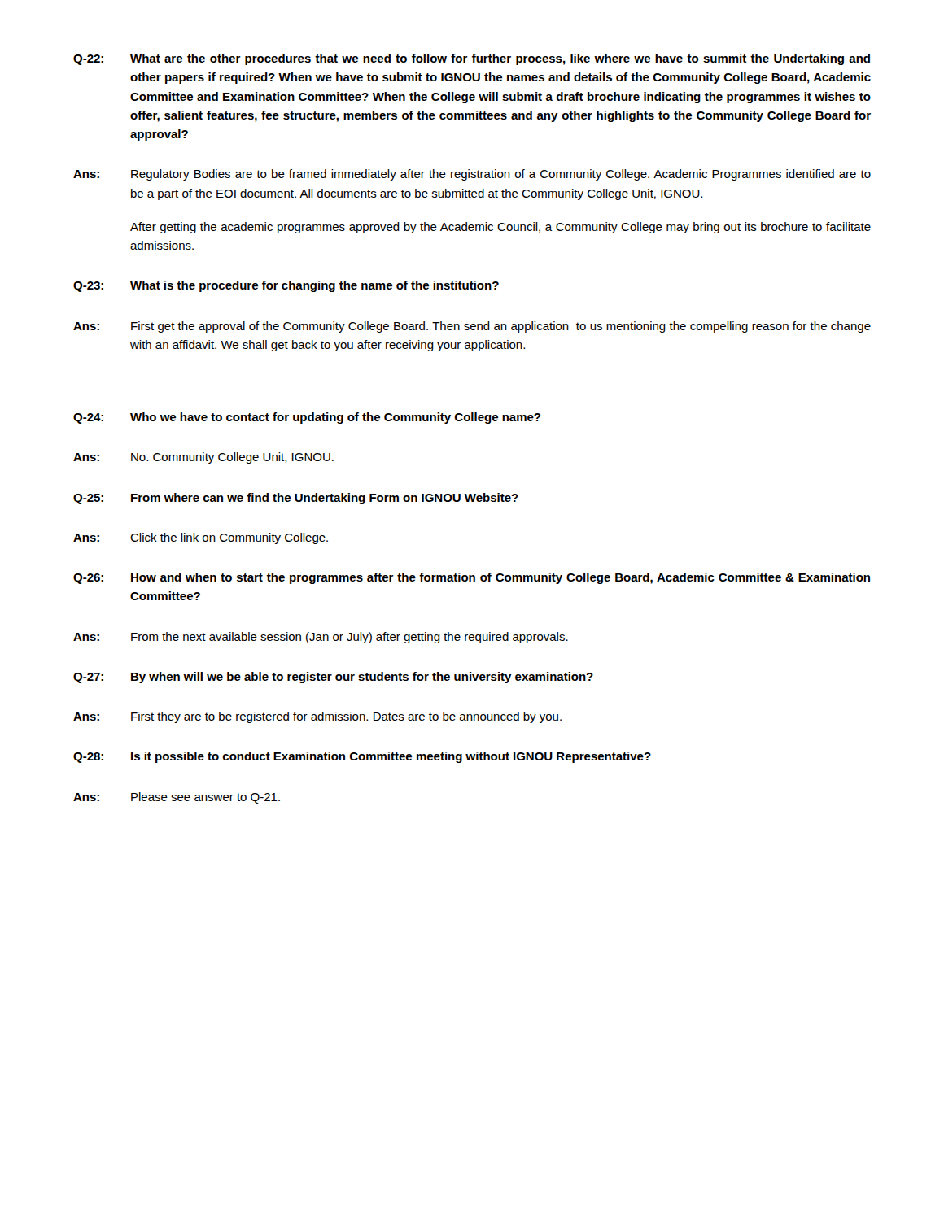Q-22:
What are the other procedures that we need to follow for further process, like where we have to summit the Undertaking and other papers if required? When we have to submit to IGNOU the names and details of the Community College Board, Academic Committee and Examination Committee? When the College will submit a draft brochure indicating the programmes it wishes to offer, salient features, fee structure, members of the committees and any other highlights to the Community College Board for approval?
Ans:
Regulatory Bodies are to be framed immediately after the registration of a Community College. Academic Programmes identified are to be a part of the EOI document. All documents are to be submitted at the Community College Unit, IGNOU.
After getting the academic programmes approved by the Academic Council, a Community College may bring out its brochure to facilitate admissions.
Q-23:
What is the procedure for changing the name of the institution?
Ans:
First get the approval of the Community College Board. Then send an application to us mentioning the compelling reason for the change with an affidavit. We shall get back to you after receiving your application.
Q-24:
Who we have to contact for updating of the Community College name?
Ans:
No. Community College Unit, IGNOU.
Q-25:
From where can we find the Undertaking Form on IGNOU Website?
Ans:
Click the link on Community College.
Q-26:
How and when to start the programmes after the formation of Community College Board, Academic Committee & Examination Committee?
Ans:
From the next available session (Jan or July) after getting the required approvals.
Q-27:
By when will we be able to register our students for the university examination?
Ans:
First they are to be registered for admission. Dates are to be announced by you.
Q-28:
Is it possible to conduct Examination Committee meeting without IGNOU Representative?
Ans:
Please see answer to Q-21.